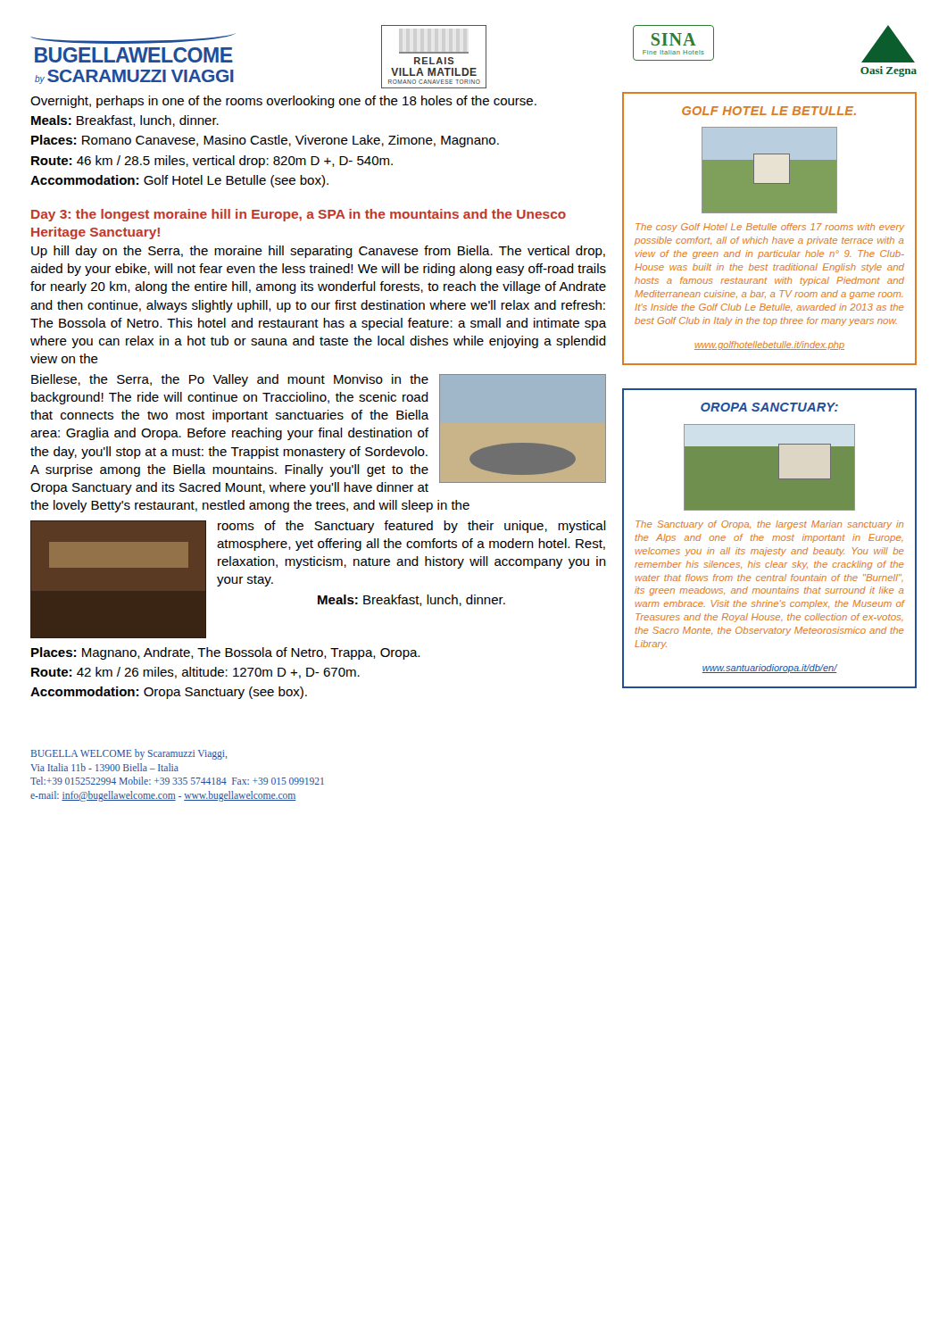BUGELLAWELCOME
by SCARAMUZZI VIAGGI
RELAIS
VILLA MATILDE
ROMANO CANAVESE TORINO
SINA
Fine Italian Hotels
Oasi Zegna
Overnight, perhaps in one of the rooms overlooking one of the 18 holes of the course.
Meals: Breakfast, lunch, dinner.
Places: Romano Canavese, Masino Castle, Viverone Lake, Zimone, Magnano.
Route: 46 km / 28.5 miles, vertical drop: 820m D +, D- 540m.
Accommodation: Golf Hotel Le Betulle (see box).
Day 3: the longest moraine hill in Europe, a SPA in the mountains and the Unesco Heritage Sanctuary!
Up hill day on the Serra, the moraine hill separating Canavese from Biella. The vertical drop, aided by your ebike, will not fear even the less trained! We will be riding along easy off-road trails for nearly 20 km, along the entire hill, among its wonderful forests, to reach the village of Andrate and then continue, always slightly uphill, up to our first destination where we'll relax and refresh: The Bossola of Netro. This hotel and restaurant has a special feature: a small and intimate spa where you can relax in a hot tub or sauna and taste the local dishes while enjoying a splendid view on the
Biellese, the Serra, the Po Valley and mount Monviso in the background! The ride will continue on Tracciolino, the scenic road that connects the two most important sanctuaries of the Biella area: Graglia and Oropa. Before reaching your final destination of the day, you'll stop at a must: the Trappist monastery of Sordevolo. A surprise among the Biella mountains. Finally you'll get to the Oropa Sanctuary and its Sacred Mount, where you'll have dinner at the lovely Betty's restaurant, nestled among the trees, and will sleep in the
rooms of the Sanctuary featured by their unique, mystical atmosphere, yet offering all the comforts of a modern hotel. Rest, relaxation, mysticism, nature and history will accompany you in your stay.
Meals: Breakfast, lunch, dinner.
Places: Magnano, Andrate, The Bossola of Netro, Trappa, Oropa.
Route: 42 km / 26 miles, altitude: 1270m D +, D- 670m.
Accommodation: Oropa Sanctuary (see box).
GOLF HOTEL LE BETULLE.
The cosy Golf Hotel Le Betulle offers 17 rooms with every possible comfort, all of which have a private terrace with a view of the green and in particular hole n° 9. The Club-House was built in the best traditional English style and hosts a famous restaurant with typical Piedmont and Mediterranean cuisine, a bar, a TV room and a game room. It's Inside the Golf Club Le Betulle, awarded in 2013 as the best Golf Club in Italy in the top three for many years now.
www.golfhotellebetulle.it/index.php
OROPA SANCTUARY:
The Sanctuary of Oropa, the largest Marian sanctuary in the Alps and one of the most important in Europe, welcomes you in all its majesty and beauty. You will be remember his silences, his clear sky, the crackling of the water that flows from the central fountain of the "Burnell", its green meadows, and mountains that surround it like a warm embrace. Visit the shrine's complex, the Museum of Treasures and the Royal House, the collection of ex-votos, the Sacro Monte, the Observatory Meteorosismico and the Library.
www.santuariodioropa.it/db/en/
BUGELLA WELCOME by Scaramuzzi Viaggi,
Via Italia 11b - 13900 Biella – Italia
Tel:+39 0152522994 Mobile: +39 335 5744184 Fax: +39 015 0991921
e-mail: info@bugellawelcome.com - www.bugellawelcome.com